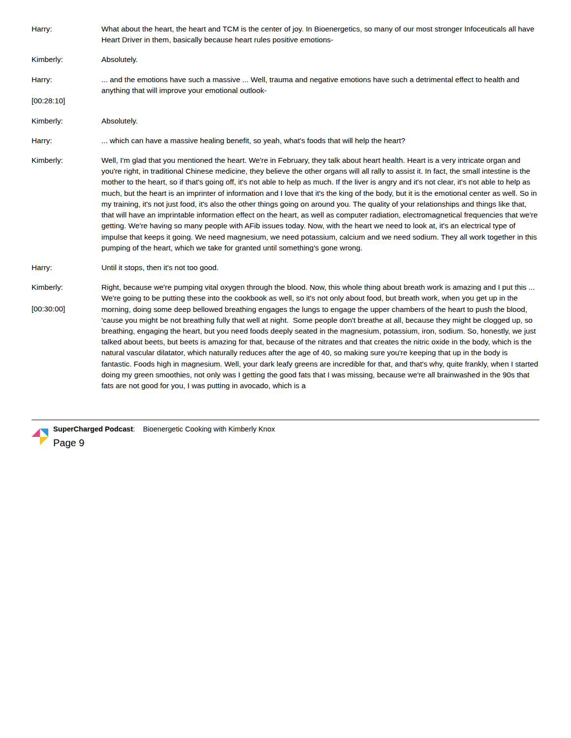| Harry: | What about the heart, the heart and TCM is the center of joy. In Bioenergetics, so many of our most stronger Infoceuticals all have Heart Driver in them, basically because heart rules positive emotions- |
| Kimberly: | Absolutely. |
| Harry: [00:28:10] | ... and the emotions have such a massive ... Well, trauma and negative emotions have such a detrimental effect to health and anything that will improve your emotional outlook- |
| Kimberly: | Absolutely. |
| Harry: | ... which can have a massive healing benefit, so yeah, what's foods that will help the heart? |
| Kimberly: | Well, I'm glad that you mentioned the heart. We're in February, they talk about heart health. Heart is a very intricate organ and you're right, in traditional Chinese medicine, they believe the other organs will all rally to assist it. In fact, the small intestine is the mother to the heart, so if that's going off, it's not able to help as much. If the liver is angry and it's not clear, it's not able to help as much, but the heart is an imprinter of information and I love that it's the king of the body, but it is the emotional center as well. So in my training, it's not just food, it's also the other things going on around you. The quality of your relationships and things like that, that will have an imprintable information effect on the heart, as well as computer radiation, electromagnetical frequencies that we're getting. We're having so many people with AFib issues today. Now, with the heart we need to look at, it's an electrical type of impulse that keeps it going. We need magnesium, we need potassium, calcium and we need sodium. They all work together in this pumping of the heart, which we take for granted until something's gone wrong. |
| Harry: | Until it stops, then it's not too good. |
| Kimberly: [00:30:00] | Right, because we're pumping vital oxygen through the blood. Now, this whole thing about breath work is amazing and I put this ... We're going to be putting these into the cookbook as well, so it's not only about food, but breath work, when you get up in the morning, doing some deep bellowed breathing engages the lungs to engage the upper chambers of the heart to push the blood, 'cause you might be not breathing fully that well at night. Some people don't breathe at all, because they might be clogged up, so breathing, engaging the heart, but you need foods deeply seated in the magnesium, potassium, iron, sodium. So, honestly, we just talked about beets, but beets is amazing for that, because of the nitrates and that creates the nitric oxide in the body, which is the natural vascular dilatator, which naturally reduces after the age of 40, so making sure you're keeping that up in the body is fantastic. Foods high in magnesium. Well, your dark leafy greens are incredible for that, and that's why, quite frankly, when I started doing my green smoothies, not only was I getting the good fats that I was missing, because we're all brainwashed in the 90s that fats are not good for you, I was putting in avocado, which is a |
SuperCharged Podcast: Bioenergetic Cooking with Kimberly Knox
Page 9